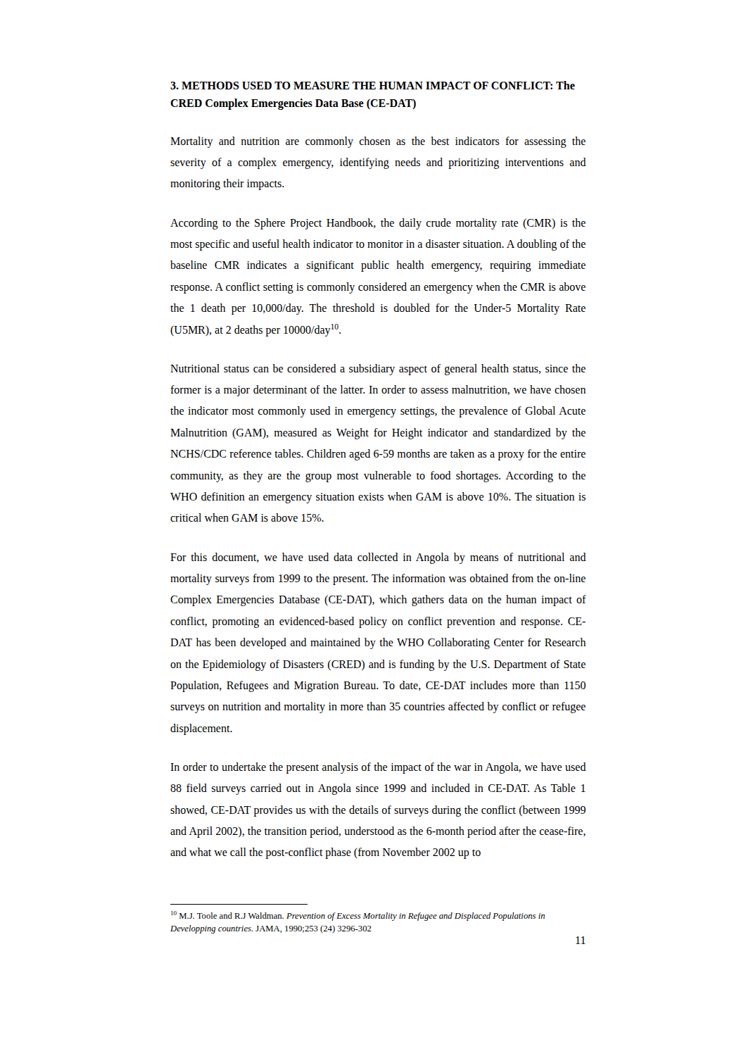3. METHODS USED TO MEASURE THE HUMAN IMPACT OF CONFLICT: The CRED Complex Emergencies Data Base (CE-DAT)
Mortality and nutrition are commonly chosen as the best indicators for assessing the severity of a complex emergency, identifying needs and prioritizing interventions and monitoring their impacts.
According to the Sphere Project Handbook, the daily crude mortality rate (CMR) is the most specific and useful health indicator to monitor in a disaster situation. A doubling of the baseline CMR indicates a significant public health emergency, requiring immediate response. A conflict setting is commonly considered an emergency when the CMR is above the 1 death per 10,000/day. The threshold is doubled for the Under-5 Mortality Rate (U5MR), at 2 deaths per 10000/day10.
Nutritional status can be considered a subsidiary aspect of general health status, since the former is a major determinant of the latter. In order to assess malnutrition, we have chosen the indicator most commonly used in emergency settings, the prevalence of Global Acute Malnutrition (GAM), measured as Weight for Height indicator and standardized by the NCHS/CDC reference tables. Children aged 6-59 months are taken as a proxy for the entire community, as they are the group most vulnerable to food shortages. According to the WHO definition an emergency situation exists when GAM is above 10%. The situation is critical when GAM is above 15%.
For this document, we have used data collected in Angola by means of nutritional and mortality surveys from 1999 to the present. The information was obtained from the on-line Complex Emergencies Database (CE-DAT), which gathers data on the human impact of conflict, promoting an evidenced-based policy on conflict prevention and response. CE-DAT has been developed and maintained by the WHO Collaborating Center for Research on the Epidemiology of Disasters (CRED) and is funding by the U.S. Department of State Population, Refugees and Migration Bureau. To date, CE-DAT includes more than 1150 surveys on nutrition and mortality in more than 35 countries affected by conflict or refugee displacement.
In order to undertake the present analysis of the impact of the war in Angola, we have used 88 field surveys carried out in Angola since 1999 and included in CE-DAT. As Table 1 showed, CE-DAT provides us with the details of surveys during the conflict (between 1999 and April 2002), the transition period, understood as the 6-month period after the cease-fire, and what we call the post-conflict phase (from November 2002 up to
10 M.J. Toole and R.J Waldman. Prevention of Excess Mortality in Refugee and Displaced Populations in Developping countries. JAMA, 1990;253 (24) 3296-302
11